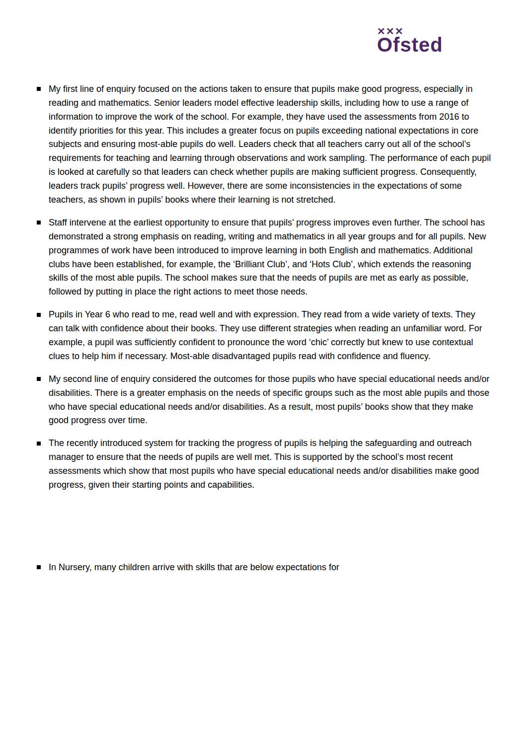✕✕✕ Ofsted
My first line of enquiry focused on the actions taken to ensure that pupils make good progress, especially in reading and mathematics. Senior leaders model effective leadership skills, including how to use a range of information to improve the work of the school. For example, they have used the assessments from 2016 to identify priorities for this year. This includes a greater focus on pupils exceeding national expectations in core subjects and ensuring most-able pupils do well. Leaders check that all teachers carry out all of the school’s requirements for teaching and learning through observations and work sampling. The performance of each pupil is looked at carefully so that leaders can check whether pupils are making sufficient progress. Consequently, leaders track pupils’ progress well. However, there are some inconsistencies in the expectations of some teachers, as shown in pupils’ books where their learning is not stretched.
Staff intervene at the earliest opportunity to ensure that pupils’ progress improves even further. The school has demonstrated a strong emphasis on reading, writing and mathematics in all year groups and for all pupils. New programmes of work have been introduced to improve learning in both English and mathematics. Additional clubs have been established, for example, the ‘Brilliant Club’, and ‘Hots Club’, which extends the reasoning skills of the most able pupils. The school makes sure that the needs of pupils are met as early as possible, followed by putting in place the right actions to meet those needs.
Pupils in Year 6 who read to me, read well and with expression. They read from a wide variety of texts. They can talk with confidence about their books. They use different strategies when reading an unfamiliar word. For example, a pupil was sufficiently confident to pronounce the word ‘chic’ correctly but knew to use contextual clues to help him if necessary. Most-able disadvantaged pupils read with confidence and fluency.
My second line of enquiry considered the outcomes for those pupils who have special educational needs and/or disabilities. There is a greater emphasis on the needs of specific groups such as the most able pupils and those who have special educational needs and/or disabilities. As a result, most pupils’ books show that they make good progress over time.
The recently introduced system for tracking the progress of pupils is helping the safeguarding and outreach manager to ensure that the needs of pupils are well met. This is supported by the school’s most recent assessments which show that most pupils who have special educational needs and/or disabilities make good progress, given their starting points and capabilities.
In Nursery, many children arrive with skills that are below expectations for